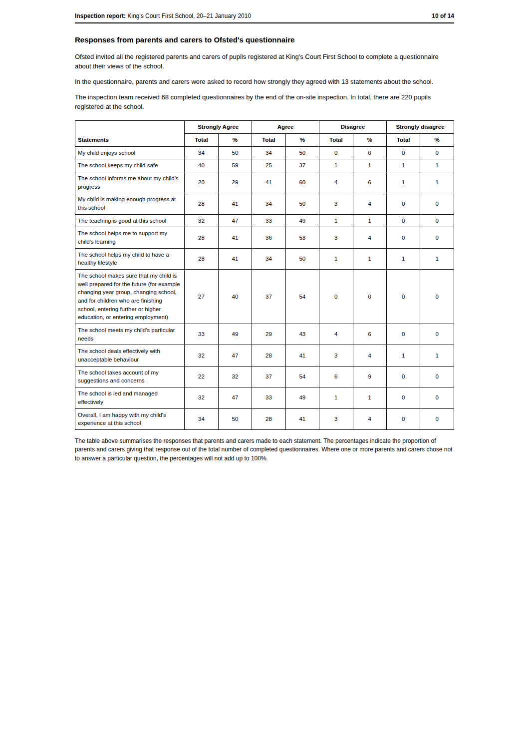Inspection report: King's Court First School, 20–21 January 2010
10 of 14
Responses from parents and carers to Ofsted's questionnaire
Ofsted invited all the registered parents and carers of pupils registered at King's Court First School to complete a questionnaire about their views of the school.
In the questionnaire, parents and carers were asked to record how strongly they agreed with 13 statements about the school.
The inspection team received 68 completed questionnaires by the end of the on-site inspection. In total, there are 220 pupils registered at the school.
Responses from parents and carers to Ofsted's questionnaire
| Statements | Strongly Agree | Agree | Disagree | Strongly disagree |
| --- | --- | --- | --- | --- |
| Total | % | Total | % | Total | % | Total | % |
| My child enjoys school | 34 | 50 | 34 | 50 | 0 | 0 | 0 | 0 |
| The school keeps my child safe | 40 | 59 | 25 | 37 | 1 | 1 | 1 | 1 |
| The school informs me about my child's progress | 20 | 29 | 41 | 60 | 4 | 6 | 1 | 1 |
| My child is making enough progress at this school | 28 | 41 | 34 | 50 | 3 | 4 | 0 | 0 |
| The teaching is good at this school | 32 | 47 | 33 | 49 | 1 | 1 | 0 | 0 |
| The school helps me to support my child's learning | 28 | 41 | 36 | 53 | 3 | 4 | 0 | 0 |
| The school helps my child to have a healthy lifestyle | 28 | 41 | 34 | 50 | 1 | 1 | 1 | 1 |
| The school makes sure that my child is well prepared for the future (for example changing year group, changing school, and for children who are finishing school, entering further or higher education, or entering employment) | 27 | 40 | 37 | 54 | 0 | 0 | 0 | 0 |
| The school meets my child's particular needs | 33 | 49 | 29 | 43 | 4 | 6 | 0 | 0 |
| The school deals effectively with unacceptable behaviour | 32 | 47 | 28 | 41 | 3 | 4 | 1 | 1 |
| The school takes account of my suggestions and concerns | 22 | 32 | 37 | 54 | 6 | 9 | 0 | 0 |
| The school is led and managed effectively | 32 | 47 | 33 | 49 | 1 | 1 | 0 | 0 |
| Overall, I am happy with my child's experience at this school | 34 | 50 | 28 | 41 | 3 | 4 | 0 | 0 |
The table above summarises the responses that parents and carers made to each statement. The percentages indicate the proportion of parents and carers giving that response out of the total number of completed questionnaires. Where one or more parents and carers chose not to answer a particular question, the percentages will not add up to 100%.